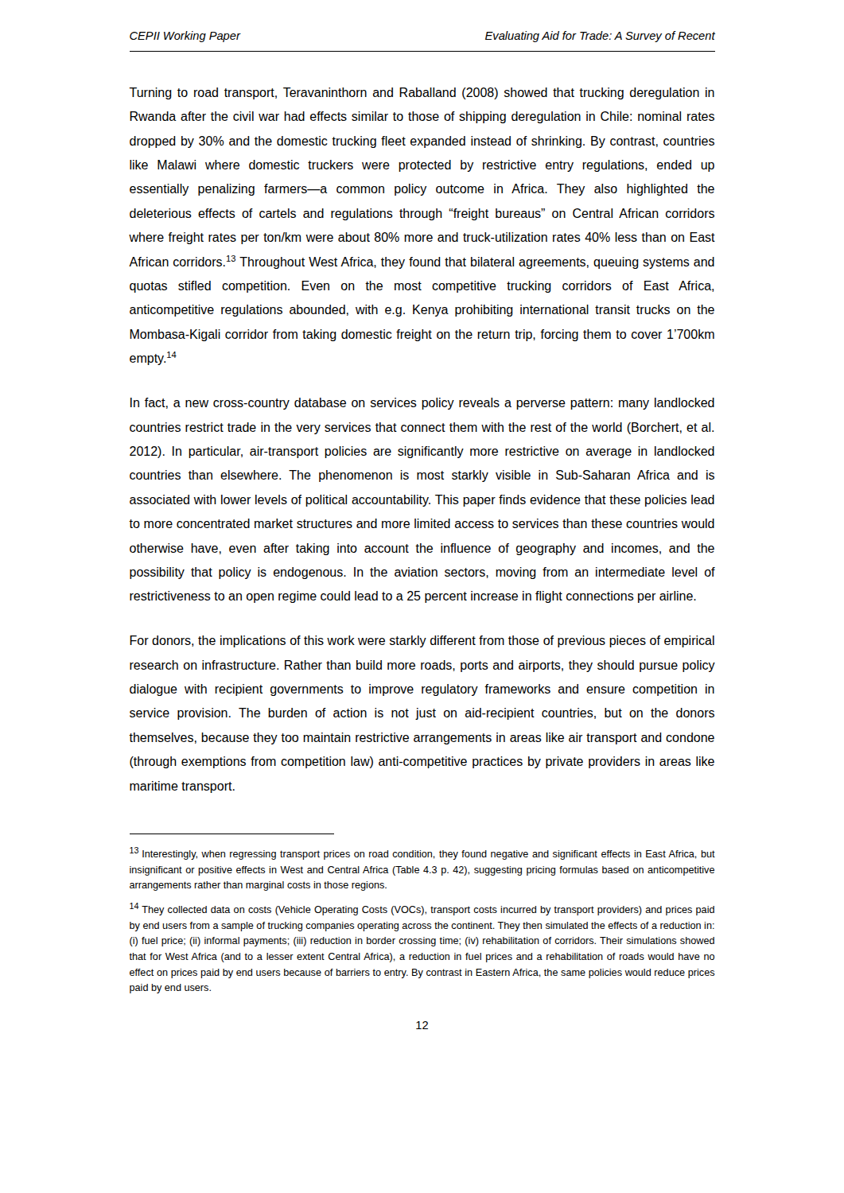CEPII Working Paper Evaluating Aid for Trade: A Survey of Recent
Turning to road transport, Teravaninthorn and Raballand (2008) showed that trucking deregulation in Rwanda after the civil war had effects similar to those of shipping deregulation in Chile: nominal rates dropped by 30% and the domestic trucking fleet expanded instead of shrinking. By contrast, countries like Malawi where domestic truckers were protected by restrictive entry regulations, ended up essentially penalizing farmers—a common policy outcome in Africa. They also highlighted the deleterious effects of cartels and regulations through “freight bureaus” on Central African corridors where freight rates per ton/km were about 80% more and truck-utilization rates 40% less than on East African corridors.13 Throughout West Africa, they found that bilateral agreements, queuing systems and quotas stifled competition. Even on the most competitive trucking corridors of East Africa, anticompetitive regulations abounded, with e.g. Kenya prohibiting international transit trucks on the Mombasa-Kigali corridor from taking domestic freight on the return trip, forcing them to cover 1’700km empty.14
In fact, a new cross-country database on services policy reveals a perverse pattern: many landlocked countries restrict trade in the very services that connect them with the rest of the world (Borchert, et al. 2012). In particular, air-transport policies are significantly more restrictive on average in landlocked countries than elsewhere. The phenomenon is most starkly visible in Sub-Saharan Africa and is associated with lower levels of political accountability. This paper finds evidence that these policies lead to more concentrated market structures and more limited access to services than these countries would otherwise have, even after taking into account the influence of geography and incomes, and the possibility that policy is endogenous. In the aviation sectors, moving from an intermediate level of restrictiveness to an open regime could lead to a 25 percent increase in flight connections per airline.
For donors, the implications of this work were starkly different from those of previous pieces of empirical research on infrastructure. Rather than build more roads, ports and airports, they should pursue policy dialogue with recipient governments to improve regulatory frameworks and ensure competition in service provision. The burden of action is not just on aid-recipient countries, but on the donors themselves, because they too maintain restrictive arrangements in areas like air transport and condone (through exemptions from competition law) anti-competitive practices by private providers in areas like maritime transport.
13 Interestingly, when regressing transport prices on road condition, they found negative and significant effects in East Africa, but insignificant or positive effects in West and Central Africa (Table 4.3 p. 42), suggesting pricing formulas based on anticompetitive arrangements rather than marginal costs in those regions.
14 They collected data on costs (Vehicle Operating Costs (VOCs), transport costs incurred by transport providers) and prices paid by end users from a sample of trucking companies operating across the continent. They then simulated the effects of a reduction in: (i) fuel price; (ii) informal payments; (iii) reduction in border crossing time; (iv) rehabilitation of corridors. Their simulations showed that for West Africa (and to a lesser extent Central Africa), a reduction in fuel prices and a rehabilitation of roads would have no effect on prices paid by end users because of barriers to entry. By contrast in Eastern Africa, the same policies would reduce prices paid by end users.
12